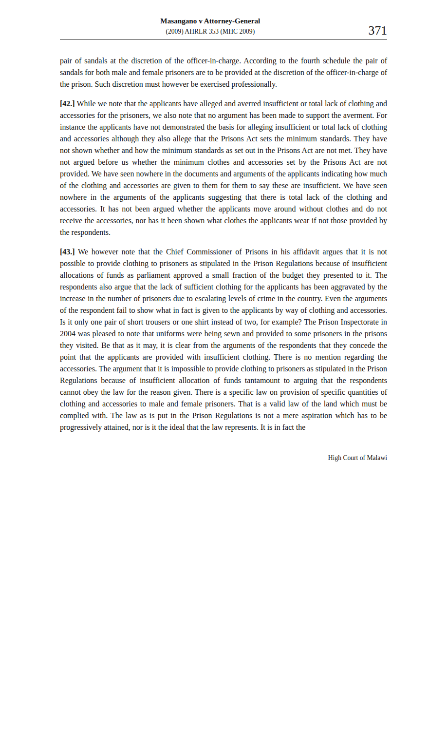Masangano v Attorney-General (2009) AHRLR 353 (MHC 2009)
371
pair of sandals at the discretion of the officer-in-charge. According to the fourth schedule the pair of sandals for both male and female prisoners are to be provided at the discretion of the officer-in-charge of the prison. Such discretion must however be exercised professionally.
[42.] While we note that the applicants have alleged and averred insufficient or total lack of clothing and accessories for the prisoners, we also note that no argument has been made to support the averment. For instance the applicants have not demonstrated the basis for alleging insufficient or total lack of clothing and accessories although they also allege that the Prisons Act sets the minimum standards. They have not shown whether and how the minimum standards as set out in the Prisons Act are not met. They have not argued before us whether the minimum clothes and accessories set by the Prisons Act are not provided. We have seen nowhere in the documents and arguments of the applicants indicating how much of the clothing and accessories are given to them for them to say these are insufficient. We have seen nowhere in the arguments of the applicants suggesting that there is total lack of the clothing and accessories. It has not been argued whether the applicants move around without clothes and do not receive the accessories, nor has it been shown what clothes the applicants wear if not those provided by the respondents.
[43.] We however note that the Chief Commissioner of Prisons in his affidavit argues that it is not possible to provide clothing to prisoners as stipulated in the Prison Regulations because of insufficient allocations of funds as parliament approved a small fraction of the budget they presented to it. The respondents also argue that the lack of sufficient clothing for the applicants has been aggravated by the increase in the number of prisoners due to escalating levels of crime in the country. Even the arguments of the respondent fail to show what in fact is given to the applicants by way of clothing and accessories. Is it only one pair of short trousers or one shirt instead of two, for example? The Prison Inspectorate in 2004 was pleased to note that uniforms were being sewn and provided to some prisoners in the prisons they visited. Be that as it may, it is clear from the arguments of the respondents that they concede the point that the applicants are provided with insufficient clothing. There is no mention regarding the accessories. The argument that it is impossible to provide clothing to prisoners as stipulated in the Prison Regulations because of insufficient allocation of funds tantamount to arguing that the respondents cannot obey the law for the reason given. There is a specific law on provision of specific quantities of clothing and accessories to male and female prisoners. That is a valid law of the land which must be complied with. The law as is put in the Prison Regulations is not a mere aspiration which has to be progressively attained, nor is it the ideal that the law represents. It is in fact the
High Court of Malawi